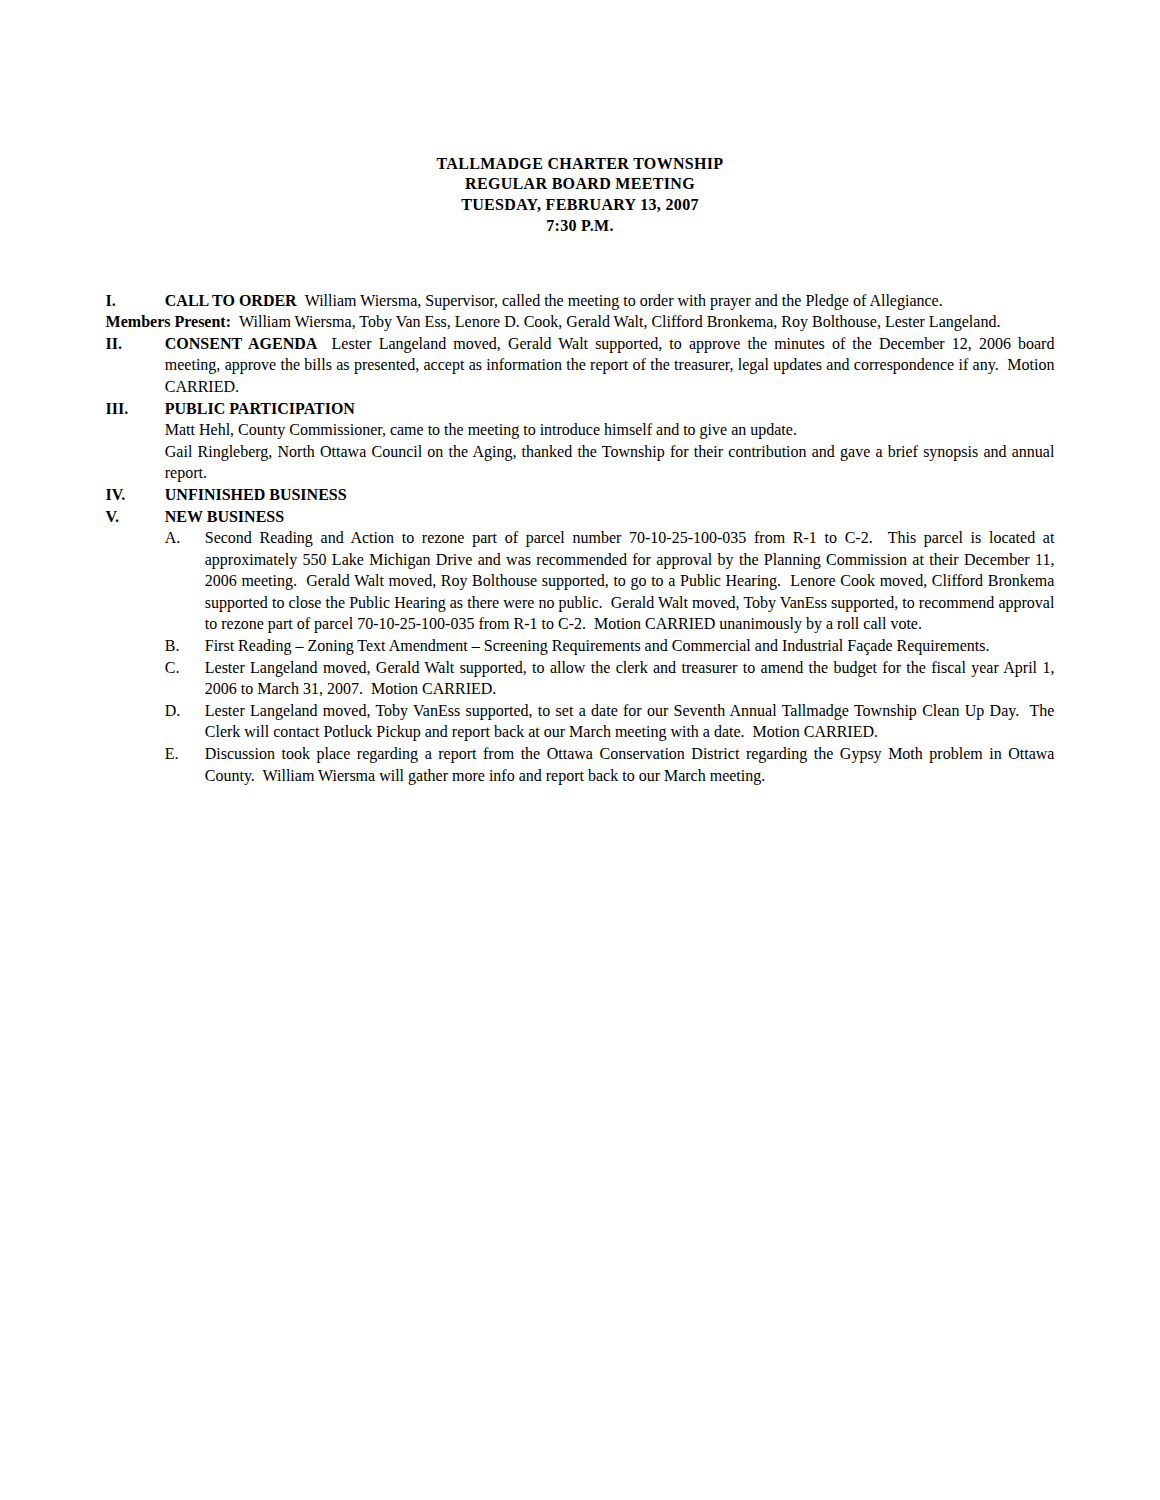TALLMADGE CHARTER TOWNSHIP
REGULAR BOARD MEETING
TUESDAY, FEBRUARY 13, 2007
7:30 P.M.
I.
CALL TO ORDER William Wiersma, Supervisor, called the meeting to order with prayer and the Pledge of Allegiance.
Members Present: William Wiersma, Toby Van Ess, Lenore D. Cook, Gerald Walt, Clifford Bronkema, Roy Bolthouse, Lester Langeland.
II.
CONSENT AGENDA Lester Langeland moved, Gerald Walt supported, to approve the minutes of the December 12, 2006 board meeting, approve the bills as presented, accept as information the report of the treasurer, legal updates and correspondence if any. Motion CARRIED.
III.
PUBLIC PARTICIPATION
Matt Hehl, County Commissioner, came to the meeting to introduce himself and to give an update.
Gail Ringleberg, North Ottawa Council on the Aging, thanked the Township for their contribution and gave a brief synopsis and annual report.
IV.
UNFINISHED BUSINESS
V.
NEW BUSINESS
A.
Second Reading and Action to rezone part of parcel number 70-10-25-100-035 from R-1 to C-2. This parcel is located at approximately 550 Lake Michigan Drive and was recommended for approval by the Planning Commission at their December 11, 2006 meeting. Gerald Walt moved, Roy Bolthouse supported, to go to a Public Hearing. Lenore Cook moved, Clifford Bronkema supported to close the Public Hearing as there were no public. Gerald Walt moved, Toby VanEss supported, to recommend approval to rezone part of parcel 70-10-25-100-035 from R-1 to C-2. Motion CARRIED unanimously by a roll call vote.
B.
First Reading – Zoning Text Amendment – Screening Requirements and Commercial and Industrial Façade Requirements.
C.
Lester Langeland moved, Gerald Walt supported, to allow the clerk and treasurer to amend the budget for the fiscal year April 1, 2006 to March 31, 2007. Motion CARRIED.
D.
Lester Langeland moved, Toby VanEss supported, to set a date for our Seventh Annual Tallmadge Township Clean Up Day. The Clerk will contact Potluck Pickup and report back at our March meeting with a date. Motion CARRIED.
E.
Discussion took place regarding a report from the Ottawa Conservation District regarding the Gypsy Moth problem in Ottawa County. William Wiersma will gather more info and report back to our March meeting.